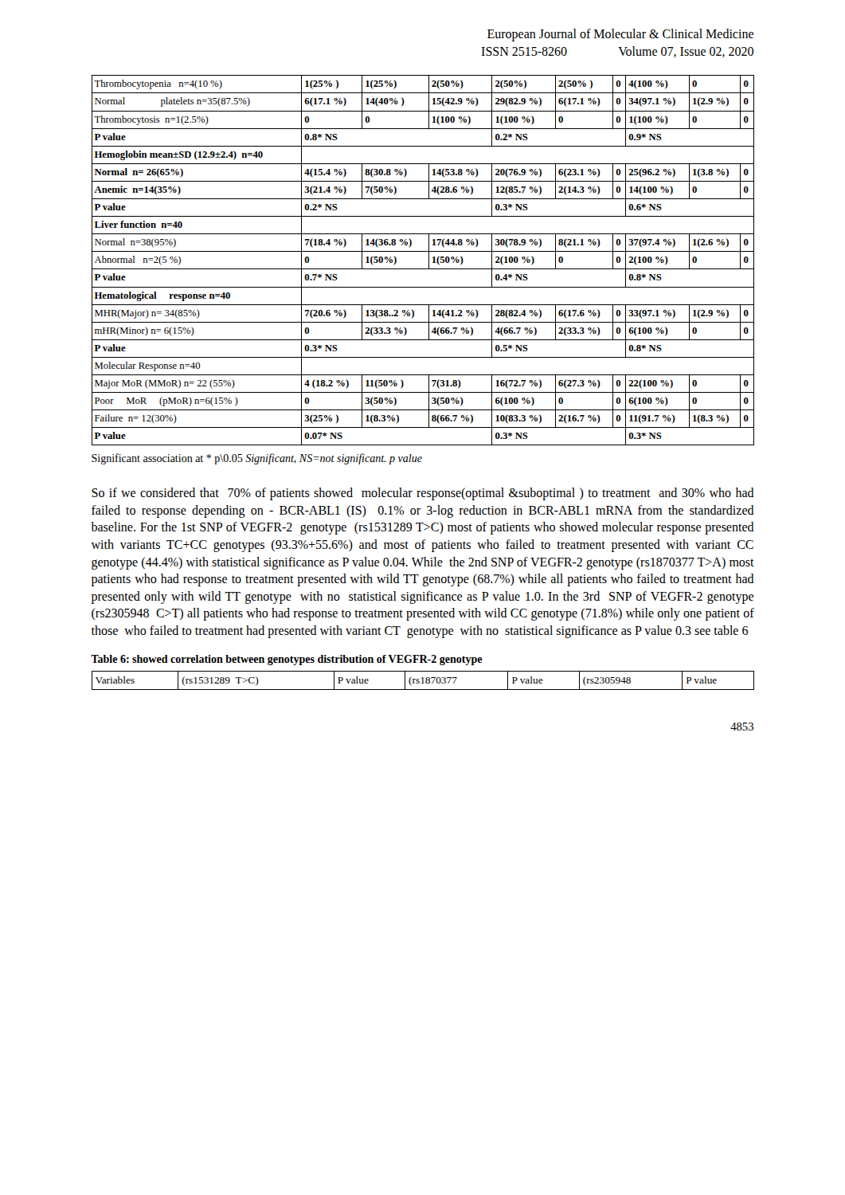European Journal of Molecular & Clinical Medicine ISSN 2515-8260 Volume 07, Issue 02, 2020
| Thrombocytopenia n=4(10 %) | 1(25% ) | 1(25%) | 2(50%) | 2(50%) | 2(50% ) | 0 | 4(100 %) | 0 | 0 |
| Normal platelets n=35(87.5%) | 6(17.1 %) | 14(40% ) | 15(42.9 %) | 29(82.9 %) | 6(17.1 %) | 0 | 34(97.1 %) | 1(2.9 %) | 0 |
| Thrombocytosis n=1(2.5%) | 0 | 0 | 1(100 %) | 1(100 %) | 0 | 0 | 1(100 %) | 0 | 0 |
| P value | 0.8* NS | 0.2* NS | 0.9* NS |
| Hemoglobin mean±SD (12.9±2.4) n=40 | |
| Normal n= 26(65%) | 4(15.4 %) | 8(30.8 %) | 14(53.8 %) | 20(76.9 %) | 6(23.1 %) | 0 | 25(96.2 %) | 1(3.8 %) | 0 |
| Anemic n=14(35%) | 3(21.4 %) | 7(50%) | 4(28.6 %) | 12(85.7 %) | 2(14.3 %) | 0 | 14(100 %) | 0 | 0 |
| P value | 0.2* NS | 0.3* NS | 0.6* NS |
| Liver function n=40 | |
| Normal n=38(95%) | 7(18.4 %) | 14(36.8 %) | 17(44.8 %) | 30(78.9 %) | 8(21.1 %) | 0 | 37(97.4 %) | 1(2.6 %) | 0 |
| Abnormal n=2(5 %) | 0 | 1(50%) | 1(50%) | 2(100 %) | 0 | 0 | 2(100 %) | 0 | 0 |
| P value | 0.7* NS | 0.4* NS | 0.8* NS |
| Hematological response n=40 | |
| MHR(Major) n= 34(85%) | 7(20.6 %) | 13(38..2 %) | 14(41.2 %) | 28(82.4 %) | 6(17.6 %) | 0 | 33(97.1 %) | 1(2.9 %) | 0 |
| mHR(Minor) n= 6(15%) | 0 | 2(33.3 %) | 4(66.7 %) | 4(66.7 %) | 2(33.3 %) | 0 | 6(100 %) | 0 | 0 |
| P value | 0.3* NS | 0.5* NS | 0.8* NS |
| Molecular Response n=40 | |
| Major MoR (MMoR) n= 22 (55%) | 4 (18.2 %) | 11(50% ) | 7(31.8) | 16(72.7 %) | 6(27.3 %) | 0 | 22(100 %) | 0 | 0 |
| Poor MoR (pMoR) n=6(15% ) | 0 | 3(50%) | 3(50%) | 6(100 %) | 0 | 0 | 6(100 %) | 0 | 0 |
| Failure n= 12(30%) | 3(25% ) | 1(8.3%) | 8(66.7 %) | 10(83.3 %) | 2(16.7 %) | 0 | 11(91.7 %) | 1(8.3 %) | 0 |
| P value | 0.07* NS | 0.3* NS | 0.3* NS |
Significant association at * p\0.05 Significant, NS=not significant. p value
So if we considered that 70% of patients showed molecular response(optimal &suboptimal ) to treatment and 30% who had failed to response depending on - BCR-ABL1 (IS) 0.1% or 3-log reduction in BCR-ABL1 mRNA from the standardized baseline. For the 1st SNP of VEGFR-2 genotype (rs1531289 T>C) most of patients who showed molecular response presented with variants TC+CC genotypes (93.3%+55.6%) and most of patients who failed to treatment presented with variant CC genotype (44.4%) with statistical significance as P value 0.04. While the 2nd SNP of VEGFR-2 genotype (rs1870377 T>A) most patients who had response to treatment presented with wild TT genotype (68.7%) while all patients who failed to treatment had presented only with wild TT genotype with no statistical significance as P value 1.0. In the 3rd SNP of VEGFR-2 genotype (rs2305948 C>T) all patients who had response to treatment presented with wild CC genotype (71.8%) while only one patient of those who failed to treatment had presented with variant CT genotype with no statistical significance as P value 0.3 see table 6
Table 6: showed correlation between genotypes distribution of VEGFR-2 genotype
| Variables | (rs1531289 T>C) | P value | (rs1870377 | P value | (rs2305948 | P value |
4853